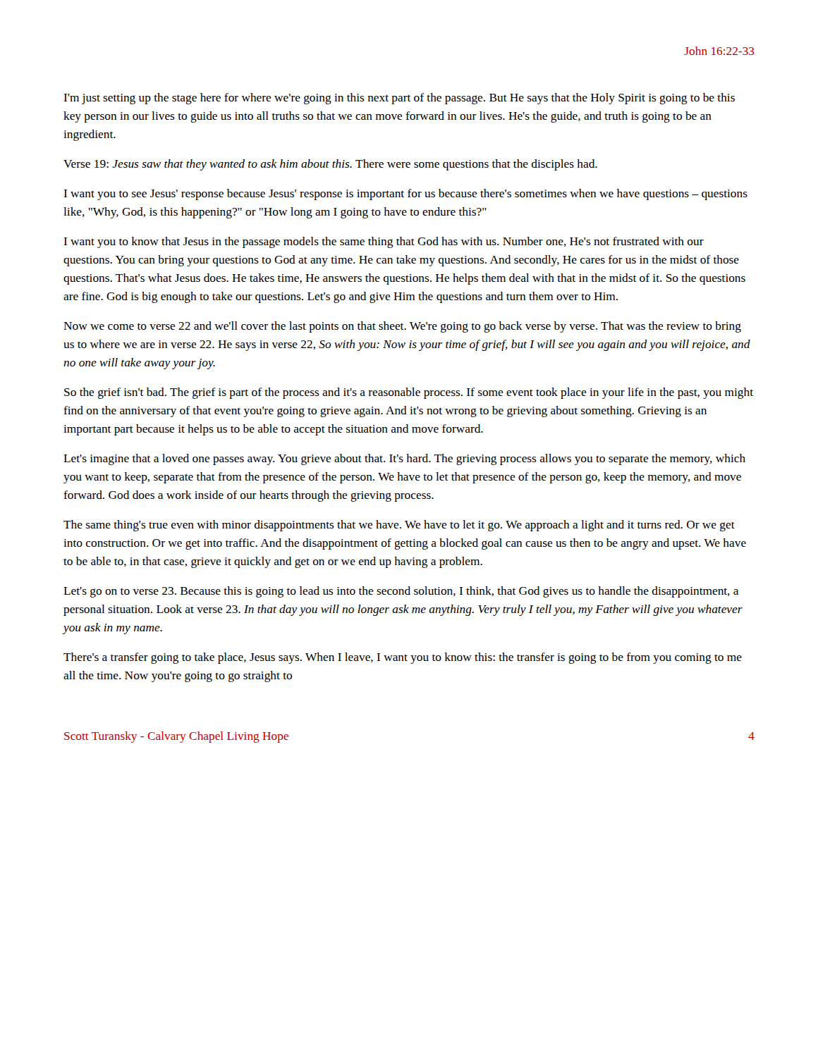John 16:22-33
I'm just setting up the stage here for where we're going in this next part of the passage. But He says that the Holy Spirit is going to be this key person in our lives to guide us into all truths so that we can move forward in our lives. He's the guide, and truth is going to be an ingredient.
Verse 19: Jesus saw that they wanted to ask him about this. There were some questions that the disciples had.
I want you to see Jesus' response because Jesus' response is important for us because there's sometimes when we have questions – questions like, "Why, God, is this happening?" or "How long am I going to have to endure this?"
I want you to know that Jesus in the passage models the same thing that God has with us. Number one, He's not frustrated with our questions. You can bring your questions to God at any time. He can take my questions. And secondly, He cares for us in the midst of those questions. That's what Jesus does. He takes time, He answers the questions. He helps them deal with that in the midst of it. So the questions are fine. God is big enough to take our questions. Let's go and give Him the questions and turn them over to Him.
Now we come to verse 22 and we'll cover the last points on that sheet. We're going to go back verse by verse. That was the review to bring us to where we are in verse 22. He says in verse 22, So with you: Now is your time of grief, but I will see you again and you will rejoice, and no one will take away your joy.
So the grief isn't bad. The grief is part of the process and it's a reasonable process. If some event took place in your life in the past, you might find on the anniversary of that event you're going to grieve again. And it's not wrong to be grieving about something. Grieving is an important part because it helps us to be able to accept the situation and move forward.
Let's imagine that a loved one passes away. You grieve about that. It's hard. The grieving process allows you to separate the memory, which you want to keep, separate that from the presence of the person. We have to let that presence of the person go, keep the memory, and move forward. God does a work inside of our hearts through the grieving process.
The same thing's true even with minor disappointments that we have. We have to let it go. We approach a light and it turns red. Or we get into construction. Or we get into traffic. And the disappointment of getting a blocked goal can cause us then to be angry and upset. We have to be able to, in that case, grieve it quickly and get on or we end up having a problem.
Let's go on to verse 23. Because this is going to lead us into the second solution, I think, that God gives us to handle the disappointment, a personal situation. Look at verse 23. In that day you will no longer ask me anything. Very truly I tell you, my Father will give you whatever you ask in my name.
There's a transfer going to take place, Jesus says. When I leave, I want you to know this: the transfer is going to be from you coming to me all the time. Now you're going to go straight to
Scott Turansky - Calvary Chapel Living Hope 4